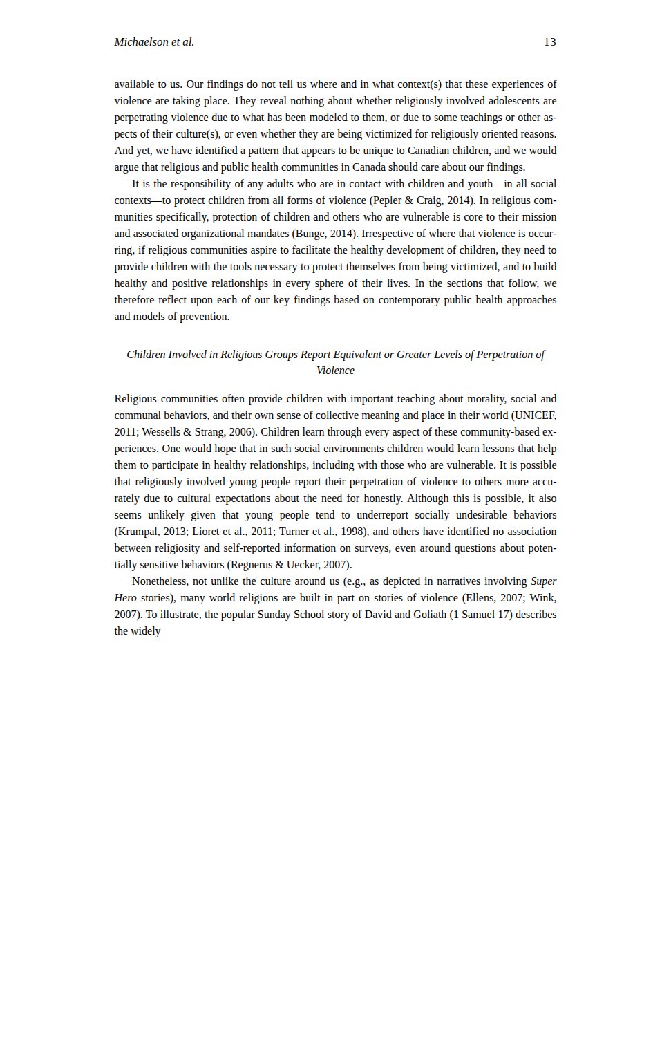Michaelson et al. 13
available to us. Our findings do not tell us where and in what context(s) that these experiences of violence are taking place. They reveal nothing about whether religiously involved adolescents are perpetrating violence due to what has been modeled to them, or due to some teachings or other aspects of their culture(s), or even whether they are being victimized for religiously oriented reasons. And yet, we have identified a pattern that appears to be unique to Canadian children, and we would argue that religious and public health communities in Canada should care about our findings.
It is the responsibility of any adults who are in contact with children and youth—in all social contexts—to protect children from all forms of violence (Pepler & Craig, 2014). In religious communities specifically, protection of children and others who are vulnerable is core to their mission and associated organizational mandates (Bunge, 2014). Irrespective of where that violence is occurring, if religious communities aspire to facilitate the healthy development of children, they need to provide children with the tools necessary to protect themselves from being victimized, and to build healthy and positive relationships in every sphere of their lives. In the sections that follow, we therefore reflect upon each of our key findings based on contemporary public health approaches and models of prevention.
Children Involved in Religious Groups Report Equivalent or Greater Levels of Perpetration of Violence
Religious communities often provide children with important teaching about morality, social and communal behaviors, and their own sense of collective meaning and place in their world (UNICEF, 2011; Wessells & Strang, 2006). Children learn through every aspect of these community-based experiences. One would hope that in such social environments children would learn lessons that help them to participate in healthy relationships, including with those who are vulnerable. It is possible that religiously involved young people report their perpetration of violence to others more accurately due to cultural expectations about the need for honestly. Although this is possible, it also seems unlikely given that young people tend to underreport socially undesirable behaviors (Krumpal, 2013; Lioret et al., 2011; Turner et al., 1998), and others have identified no association between religiosity and self-reported information on surveys, even around questions about potentially sensitive behaviors (Regnerus & Uecker, 2007).
Nonetheless, not unlike the culture around us (e.g., as depicted in narratives involving Super Hero stories), many world religions are built in part on stories of violence (Ellens, 2007; Wink, 2007). To illustrate, the popular Sunday School story of David and Goliath (1 Samuel 17) describes the widely